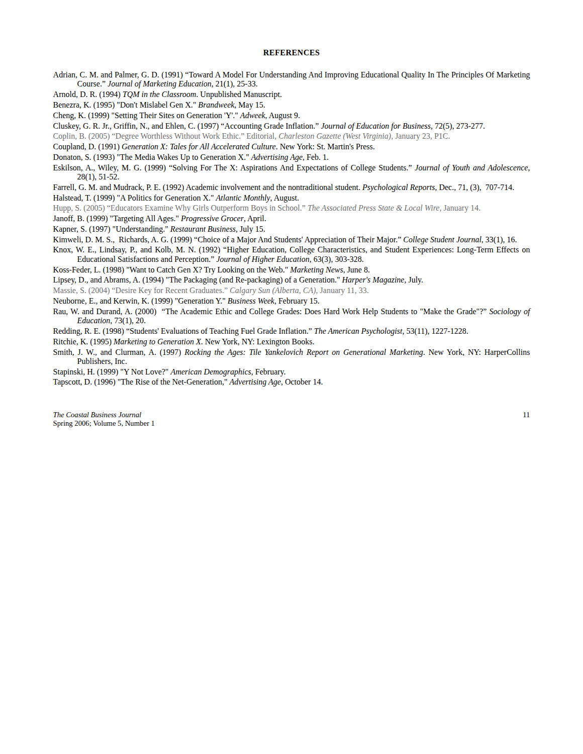REFERENCES
Adrian, C. M. and Palmer, G. D. (1991) “Toward A Model For Understanding And Improving Educational Quality In The Principles Of Marketing Course.” Journal of Marketing Education, 21(1), 25-33.
Arnold, D. R. (1994) TQM in the Classroom. Unpublished Manuscript.
Benezra, K. (1995) "Don't Mislabel Gen X." Brandweek, May 15.
Cheng, K. (1999) "Setting Their Sites on Generation 'Y'." Adweek, August 9.
Cluskey, G. R. Jr., Griffin, N., and Ehlen, C. (1997) “Accounting Grade Inflation.” Journal of Education for Business, 72(5), 273-277.
Coplin, B. (2005) “Degree Worthless Without Work Ethic.” Editorial, Charleston Gazette (West Virginia), January 23, P1C.
Coupland, D. (1991) Generation X: Tales for All Accelerated Culture. New York: St. Martin's Press.
Donaton, S. (1993) "The Media Wakes Up to Generation X." Advertising Age, Feb. 1.
Eskilson, A., Wiley, M. G. (1999) “Solving For The X: Aspirations And Expectations of College Students.” Journal of Youth and Adolescence, 28(1), 51-52.
Farrell, G. M. and Mudrack, P. E. (1992) Academic involvement and the nontraditional student. Psychological Reports, Dec., 71, (3), 707-714.
Halstead, T. (1999) "A Politics for Generation X." Atlantic Monthly, August.
Hupp, S. (2005) “Educators Examine Why Girls Outperform Boys in School.” The Associated Press State & Local Wire, January 14.
Janoff, B. (1999) "Targeting All Ages." Progressive Grocer, April.
Kapner, S. (1997) "Understanding." Restaurant Business, July 15.
Kimweli, D. M. S., Richards, A. G. (1999) “Choice of a Major And Students' Appreciation of Their Major.” College Student Journal, 33(1), 16.
Knox, W. E., Lindsay, P., and Kolb, M. N. (1992) “Higher Education, College Characteristics, and Student Experiences: Long-Term Effects on Educational Satisfactions and Perception.” Journal of Higher Education, 63(3), 303-328.
Koss-Feder, L. (1998) "Want to Catch Gen X? Try Looking on the Web." Marketing News, June 8.
Lipsey, D., and Abrams, A. (1994) "The Packaging (and Re-packaging) of a Generation." Harper's Magazine, July.
Massie, S. (2004) “Desire Key for Recent Graduates.” Calgary Sun (Alberta, CA), January 11, 33.
Neuborne, E., and Kerwin, K. (1999) "Generation Y." Business Week, February 15.
Rau, W. and Durand, A. (2000) “The Academic Ethic and College Grades: Does Hard Work Help Students to "Make the Grade"?” Sociology of Education, 73(1), 20.
Redding, R. E. (1998) “Students' Evaluations of Teaching Fuel Grade Inflation.” The American Psychologist, 53(11), 1227-1228.
Ritchie, K. (1995) Marketing to Generation X. New York, NY: Lexington Books.
Smith, J. W., and Clurman, A. (1997) Rocking the Ages: Tile Yankelovich Report on Generational Marketing. New York, NY: HarperCollins Publishers, Inc.
Stapinski, H. (1999) "Y Not Love?" American Demographics, February.
Tapscott, D. (1996) "The Rise of the Net-Generation," Advertising Age, October 14.
The Coastal Business Journal
Spring 2006; Volume 5, Number 1 11